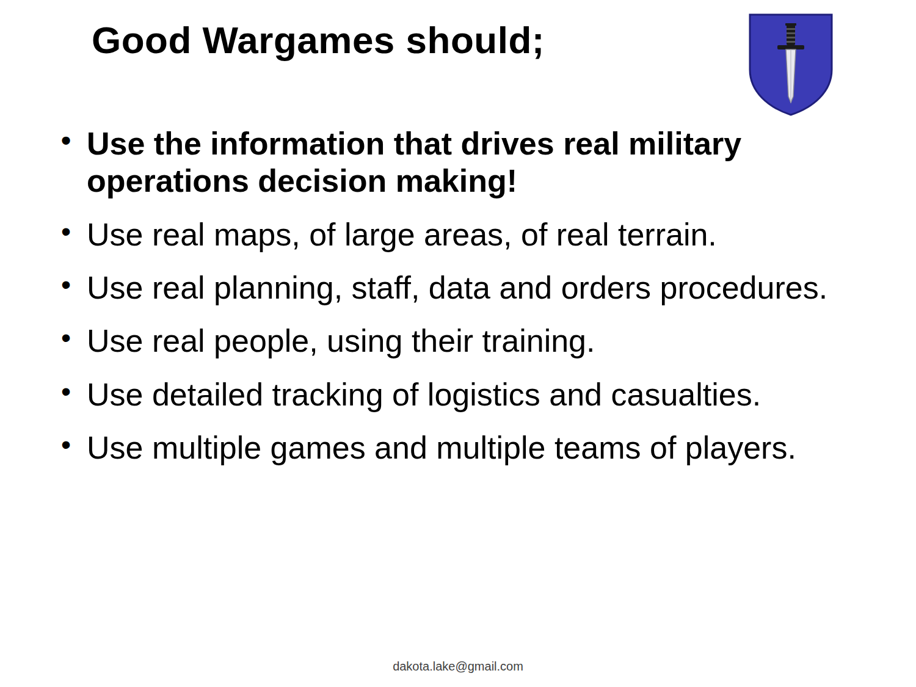Good Wargames should;
Blue shield with dagger
Use the information that drives real military operations decision making!
Use real maps, of large areas, of real terrain.
Use real planning, staff, data and orders procedures.
Use real people, using their training.
Use detailed tracking of logistics and casualties.
Use multiple games and multiple teams of players.
dakota.lake@gmail.com